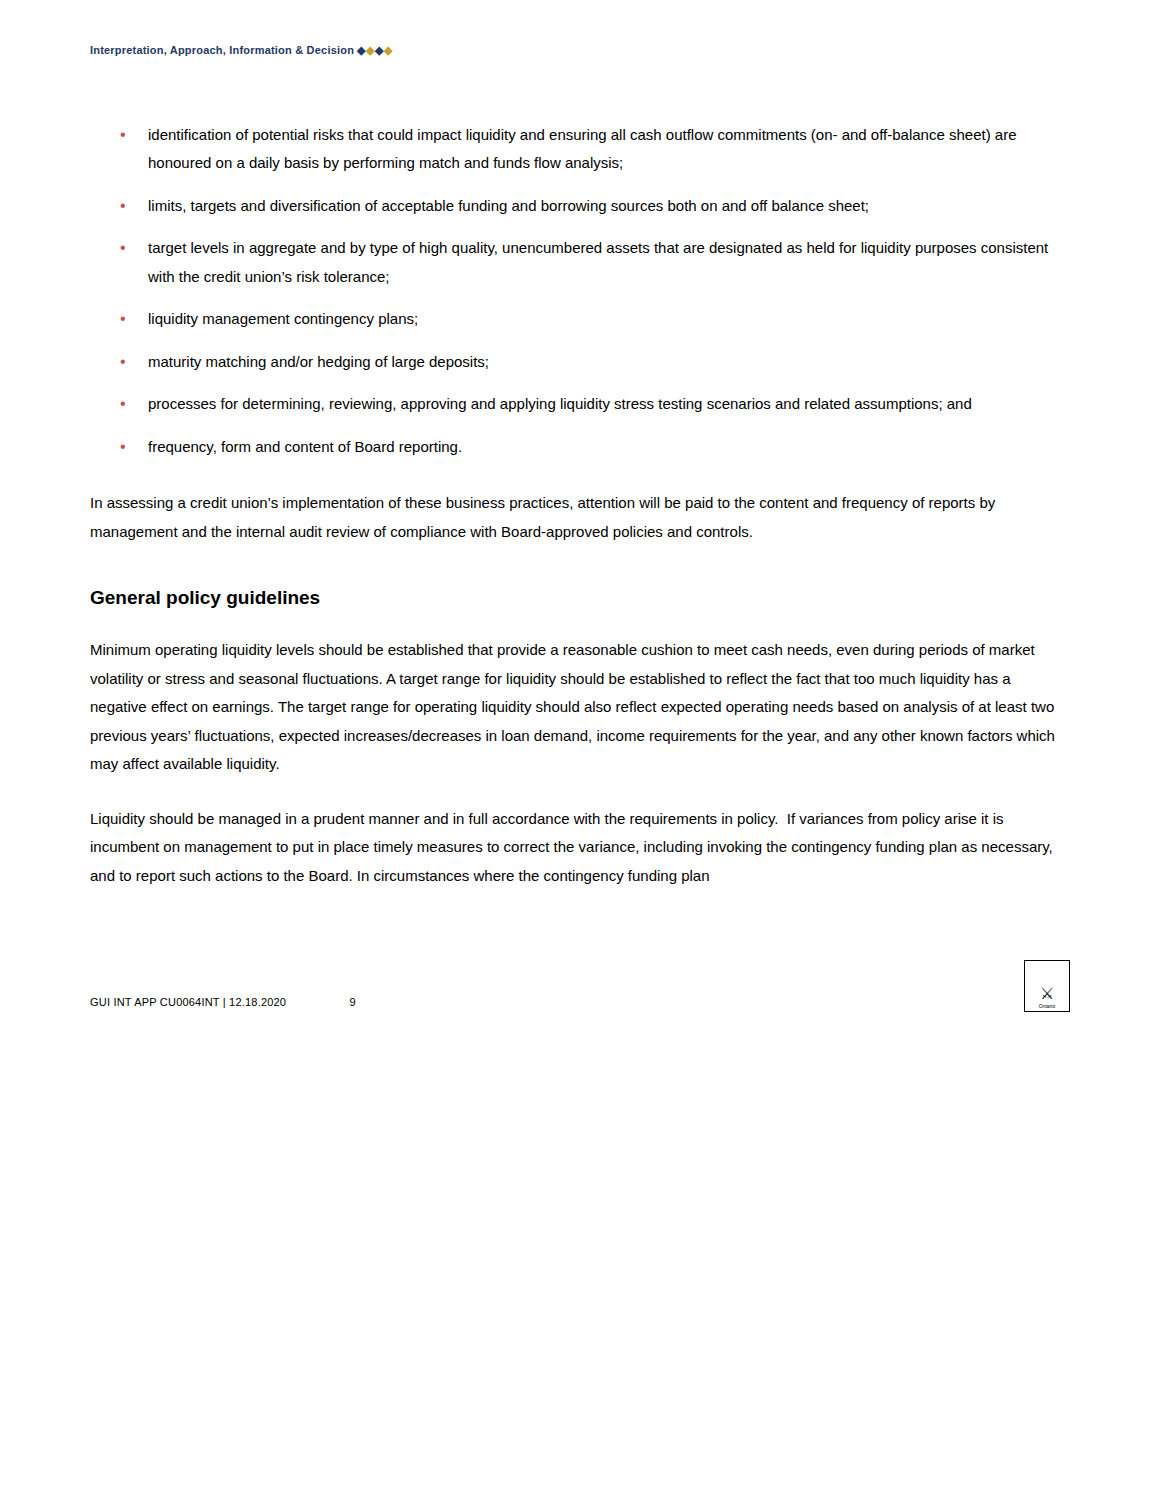Interpretation, Approach, Information & Decision ◆◆◆◆
identification of potential risks that could impact liquidity and ensuring all cash outflow commitments (on- and off-balance sheet) are honoured on a daily basis by performing match and funds flow analysis;
limits, targets and diversification of acceptable funding and borrowing sources both on and off balance sheet;
target levels in aggregate and by type of high quality, unencumbered assets that are designated as held for liquidity purposes consistent with the credit union’s risk tolerance;
liquidity management contingency plans;
maturity matching and/or hedging of large deposits;
processes for determining, reviewing, approving and applying liquidity stress testing scenarios and related assumptions; and
frequency, form and content of Board reporting.
In assessing a credit union’s implementation of these business practices, attention will be paid to the content and frequency of reports by management and the internal audit review of compliance with Board-approved policies and controls.
General policy guidelines
Minimum operating liquidity levels should be established that provide a reasonable cushion to meet cash needs, even during periods of market volatility or stress and seasonal fluctuations. A target range for liquidity should be established to reflect the fact that too much liquidity has a negative effect on earnings. The target range for operating liquidity should also reflect expected operating needs based on analysis of at least two previous years’ fluctuations, expected increases/decreases in loan demand, income requirements for the year, and any other known factors which may affect available liquidity.
Liquidity should be managed in a prudent manner and in full accordance with the requirements in policy. If variances from policy arise it is incumbent on management to put in place timely measures to correct the variance, including invoking the contingency funding plan as necessary, and to report such actions to the Board. In circumstances where the contingency funding plan
GUI INT APP CU0064INT | 12.18.2020 9
⚔
Ontario